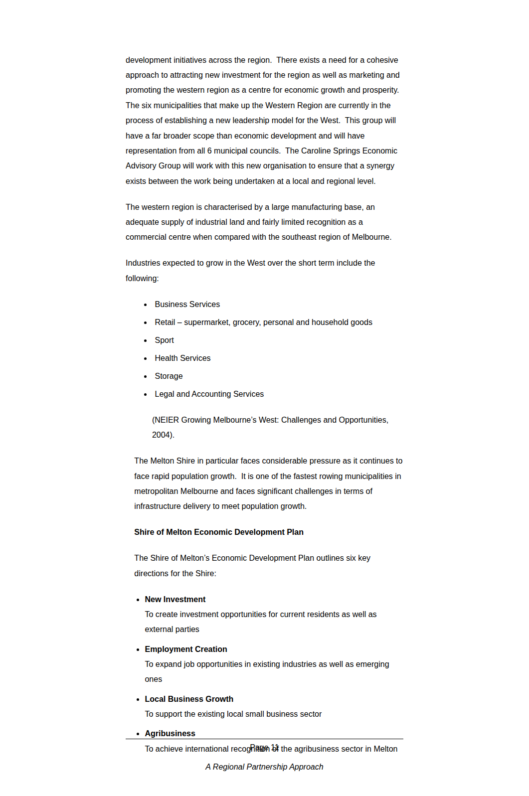development initiatives across the region. There exists a need for a cohesive approach to attracting new investment for the region as well as marketing and promoting the western region as a centre for economic growth and prosperity. The six municipalities that make up the Western Region are currently in the process of establishing a new leadership model for the West. This group will have a far broader scope than economic development and will have representation from all 6 municipal councils. The Caroline Springs Economic Advisory Group will work with this new organisation to ensure that a synergy exists between the work being undertaken at a local and regional level.
The western region is characterised by a large manufacturing base, an adequate supply of industrial land and fairly limited recognition as a commercial centre when compared with the southeast region of Melbourne.
Industries expected to grow in the West over the short term include the following:
Business Services
Retail – supermarket, grocery, personal and household goods
Sport
Health Services
Storage
Legal and Accounting Services
(NEIER Growing Melbourne’s West: Challenges and Opportunities, 2004).
The Melton Shire in particular faces considerable pressure as it continues to face rapid population growth. It is one of the fastest rowing municipalities in metropolitan Melbourne and faces significant challenges in terms of infrastructure delivery to meet population growth.
Shire of Melton Economic Development Plan
The Shire of Melton’s Economic Development Plan outlines six key directions for the Shire:
New Investment
To create investment opportunities for current residents as well as external parties
Employment Creation
To expand job opportunities in existing industries as well as emerging ones
Local Business Growth
To support the existing local small business sector
Agribusiness
To achieve international recognition of the agribusiness sector in Melton
Page 11
A Regional Partnership Approach